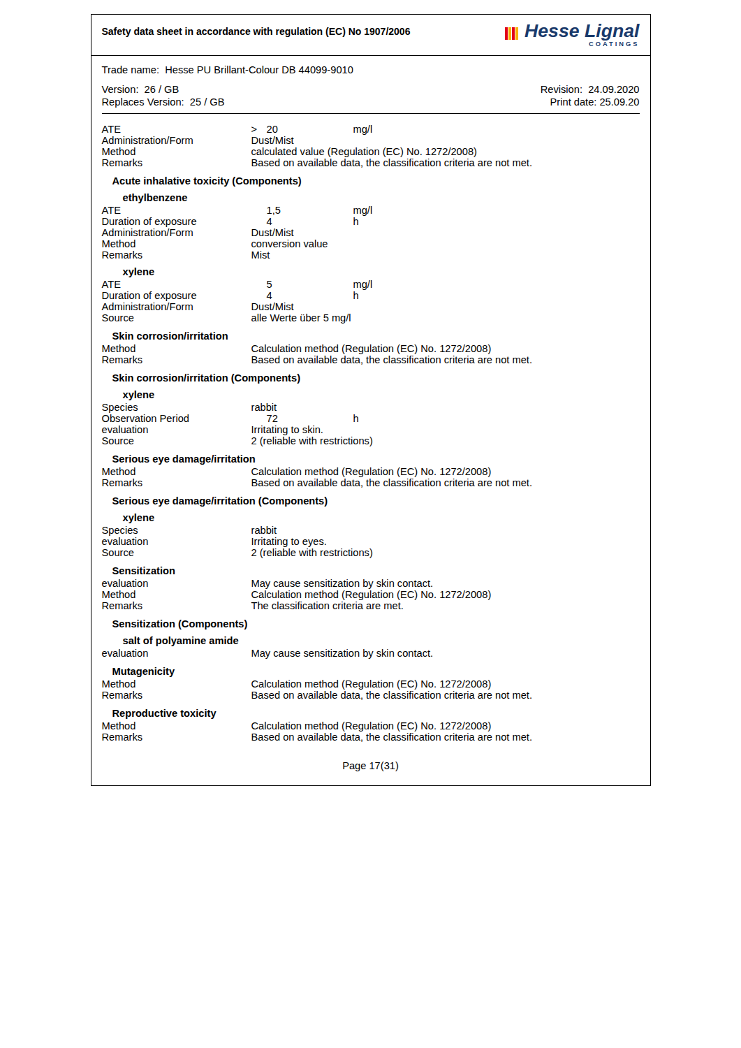Safety data sheet in accordance with regulation (EC) No 1907/2006
Hesse Lignal
COATINGS
Trade name: Hesse PU Brillant-Colour DB 44099-9010
Version: 26 / GB
Revision: 24.09.2020
Replaces Version: 25 / GB
Print date: 25.09.20
| ATE | > | 20 | mg/l | |
| Administration/Form | Dust/Mist |
| Method | calculated value (Regulation (EC) No. 1272/2008) |
| Remarks | Based on available data, the classification criteria are not met. |
Acute inhalative toxicity (Components)
ethylbenzene
| ATE | | 1,5 | mg/l | |
| Duration of exposure | | 4 | h | |
| Administration/Form | Dust/Mist |
| Method | conversion value |
| Remarks | Mist |
xylene
| ATE | | 5 | mg/l | |
| Duration of exposure | | 4 | h | |
| Administration/Form | Dust/Mist |
| Source | alle Werte über 5 mg/l |
Skin corrosion/irritation
| Method | Calculation method (Regulation (EC) No. 1272/2008) |
| Remarks | Based on available data, the classification criteria are not met. |
Skin corrosion/irritation (Components)
xylene
| Species | rabbit |
| Observation Period | | 72 | h | |
| evaluation | Irritating to skin. |
| Source | 2 (reliable with restrictions) |
Serious eye damage/irritation
| Method | Calculation method (Regulation (EC) No. 1272/2008) |
| Remarks | Based on available data, the classification criteria are not met. |
Serious eye damage/irritation (Components)
xylene
| Species | rabbit |
| evaluation | Irritating to eyes. |
| Source | 2 (reliable with restrictions) |
Sensitization
| evaluation | May cause sensitization by skin contact. |
| Method | Calculation method (Regulation (EC) No. 1272/2008) |
| Remarks | The classification criteria are met. |
Sensitization (Components)
salt of polyamine amide
| evaluation | May cause sensitization by skin contact. |
Mutagenicity
| Method | Calculation method (Regulation (EC) No. 1272/2008) |
| Remarks | Based on available data, the classification criteria are not met. |
Reproductive toxicity
| Method | Calculation method (Regulation (EC) No. 1272/2008) |
| Remarks | Based on available data, the classification criteria are not met. |
Page 17(31)